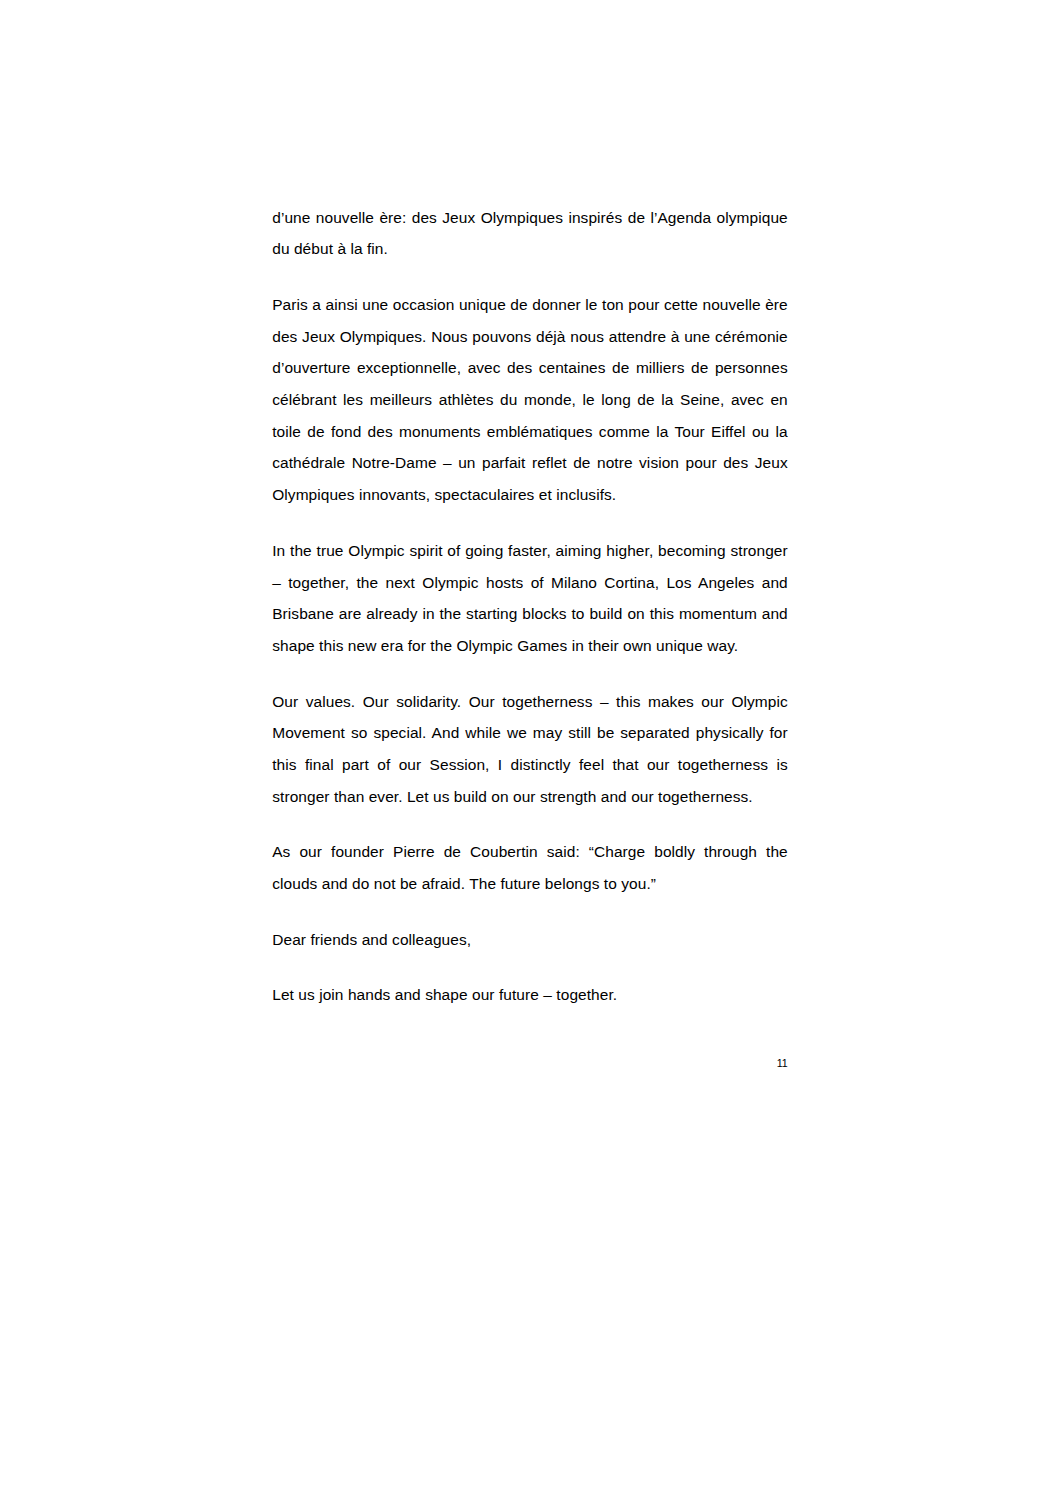d’une nouvelle ère: des Jeux Olympiques inspirés de l’Agenda olympique du début à la fin.
Paris a ainsi une occasion unique de donner le ton pour cette nouvelle ère des Jeux Olympiques. Nous pouvons déjà nous attendre à une cérémonie d’ouverture exceptionnelle, avec des centaines de milliers de personnes célébrant les meilleurs athlètes du monde, le long de la Seine, avec en toile de fond des monuments emblématiques comme la Tour Eiffel ou la cathédrale Notre-Dame – un parfait reflet de notre vision pour des Jeux Olympiques innovants, spectaculaires et inclusifs.
In the true Olympic spirit of going faster, aiming higher, becoming stronger – together, the next Olympic hosts of Milano Cortina, Los Angeles and Brisbane are already in the starting blocks to build on this momentum and shape this new era for the Olympic Games in their own unique way.
Our values. Our solidarity. Our togetherness – this makes our Olympic Movement so special. And while we may still be separated physically for this final part of our Session, I distinctly feel that our togetherness is stronger than ever. Let us build on our strength and our togetherness.
As our founder Pierre de Coubertin said: “Charge boldly through the clouds and do not be afraid. The future belongs to you.”
Dear friends and colleagues,
Let us join hands and shape our future – together.
11